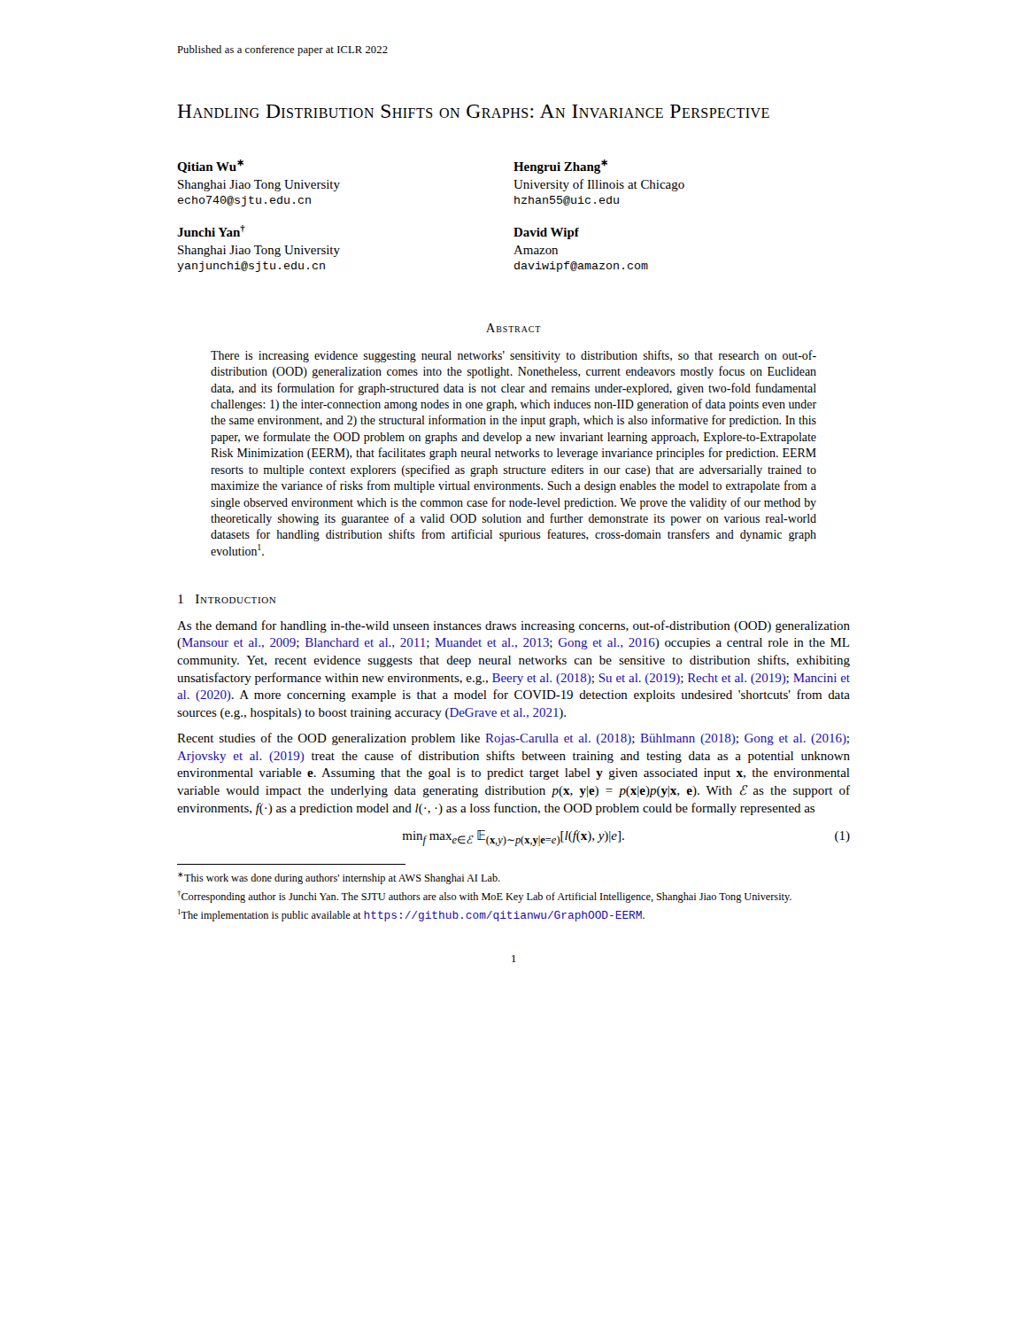Published as a conference paper at ICLR 2022
Handling Distribution Shifts on Graphs: An Invariance Perspective
| Qitian Wu ∗ Shanghai Jiao Tong University echo740@sjtu.edu.cn | Hengrui Zhang ∗ University of Illinois at Chicago hzhan55@uic.edu |
| Junchi Yan † Shanghai Jiao Tong University yanjunchi@sjtu.edu.cn | David Wipf Amazon daviwipf@amazon.com |
Abstract
There is increasing evidence suggesting neural networks' sensitivity to distribution shifts, so that research on out-of-distribution (OOD) generalization comes into the spotlight. Nonetheless, current endeavors mostly focus on Euclidean data, and its formulation for graph-structured data is not clear and remains under-explored, given two-fold fundamental challenges: 1) the inter-connection among nodes in one graph, which induces non-IID generation of data points even under the same environment, and 2) the structural information in the input graph, which is also informative for prediction. In this paper, we formulate the OOD problem on graphs and develop a new invariant learning approach, Explore-to-Extrapolate Risk Minimization (EERM), that facilitates graph neural networks to leverage invariance principles for prediction. EERM resorts to multiple context explorers (specified as graph structure editers in our case) that are adversarially trained to maximize the variance of risks from multiple virtual environments. Such a design enables the model to extrapolate from a single observed environment which is the common case for node-level prediction. We prove the validity of our method by theoretically showing its guarantee of a valid OOD solution and further demonstrate its power on various real-world datasets for handling distribution shifts from artificial spurious features, cross-domain transfers and dynamic graph evolution1.
1 Introduction
As the demand for handling in-the-wild unseen instances draws increasing concerns, out-of-distribution (OOD) generalization (Mansour et al., 2009; Blanchard et al., 2011; Muandet et al., 2013; Gong et al., 2016) occupies a central role in the ML community. Yet, recent evidence suggests that deep neural networks can be sensitive to distribution shifts, exhibiting unsatisfactory performance within new environments, e.g., Beery et al. (2018); Su et al. (2019); Recht et al. (2019); Mancini et al. (2020). A more concerning example is that a model for COVID-19 detection exploits undesired 'shortcuts' from data sources (e.g., hospitals) to boost training accuracy (DeGrave et al., 2021).
Recent studies of the OOD generalization problem like Rojas-Carulla et al. (2018); Bühlmann (2018); Gong et al. (2016); Arjovsky et al. (2019) treat the cause of distribution shifts between training and testing data as a potential unknown environmental variable e. Assuming that the goal is to predict target label y given associated input x, the environmental variable would impact the underlying data generating distribution p(x, y|e) = p(x|e)p(y|x, e). With ℰ as the support of environments, f(·) as a prediction model and l(·, ·) as a loss function, the OOD problem could be formally represented as
minf maxe∈ℰ 𝔼(x,y)∼p(x,y|e=e)[l(f(x), y)|e].(1)
∗This work was done during authors' internship at AWS Shanghai AI Lab.
†Corresponding author is Junchi Yan. The SJTU authors are also with MoE Key Lab of Artificial Intelligence, Shanghai Jiao Tong University.
1 The implementation is public available at https://github.com/qitianwu/GraphOOD-EERM.
1